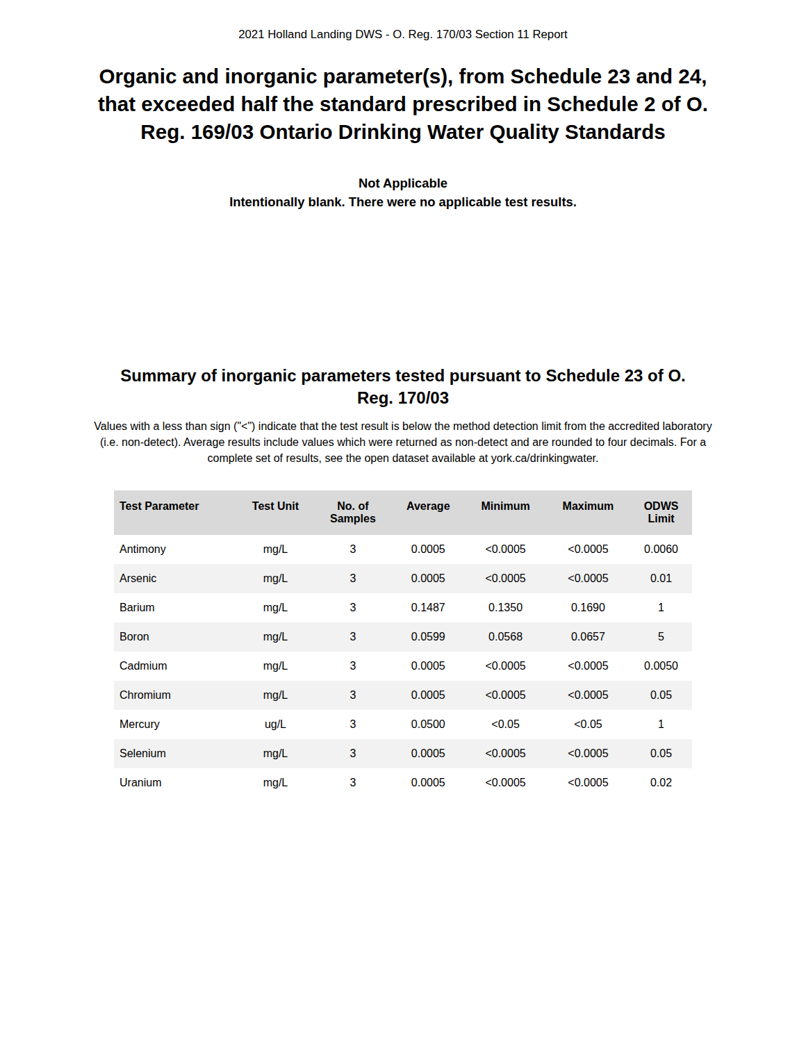2021 Holland Landing DWS - O. Reg. 170/03 Section 11 Report
Organic and inorganic parameter(s), from Schedule 23 and 24, that exceeded half the standard prescribed in Schedule 2 of O. Reg. 169/03 Ontario Drinking Water Quality Standards
Not Applicable
Intentionally blank. There were no applicable test results.
Summary of inorganic parameters tested pursuant to Schedule 23 of O. Reg. 170/03
Values with a less than sign ("<") indicate that the test result is below the method detection limit from the accredited laboratory (i.e. non-detect). Average results include values which were returned as non-detect and are rounded to four decimals. For a complete set of results, see the open dataset available at york.ca/drinkingwater.
| Test Parameter | Test Unit | No. of Samples | Average | Minimum | Maximum | ODWS Limit |
| --- | --- | --- | --- | --- | --- | --- |
| Antimony | mg/L | 3 | 0.0005 | <0.0005 | <0.0005 | 0.0060 |
| Arsenic | mg/L | 3 | 0.0005 | <0.0005 | <0.0005 | 0.01 |
| Barium | mg/L | 3 | 0.1487 | 0.1350 | 0.1690 | 1 |
| Boron | mg/L | 3 | 0.0599 | 0.0568 | 0.0657 | 5 |
| Cadmium | mg/L | 3 | 0.0005 | <0.0005 | <0.0005 | 0.0050 |
| Chromium | mg/L | 3 | 0.0005 | <0.0005 | <0.0005 | 0.05 |
| Mercury | ug/L | 3 | 0.0500 | <0.05 | <0.05 | 1 |
| Selenium | mg/L | 3 | 0.0005 | <0.0005 | <0.0005 | 0.05 |
| Uranium | mg/L | 3 | 0.0005 | <0.0005 | <0.0005 | 0.02 |